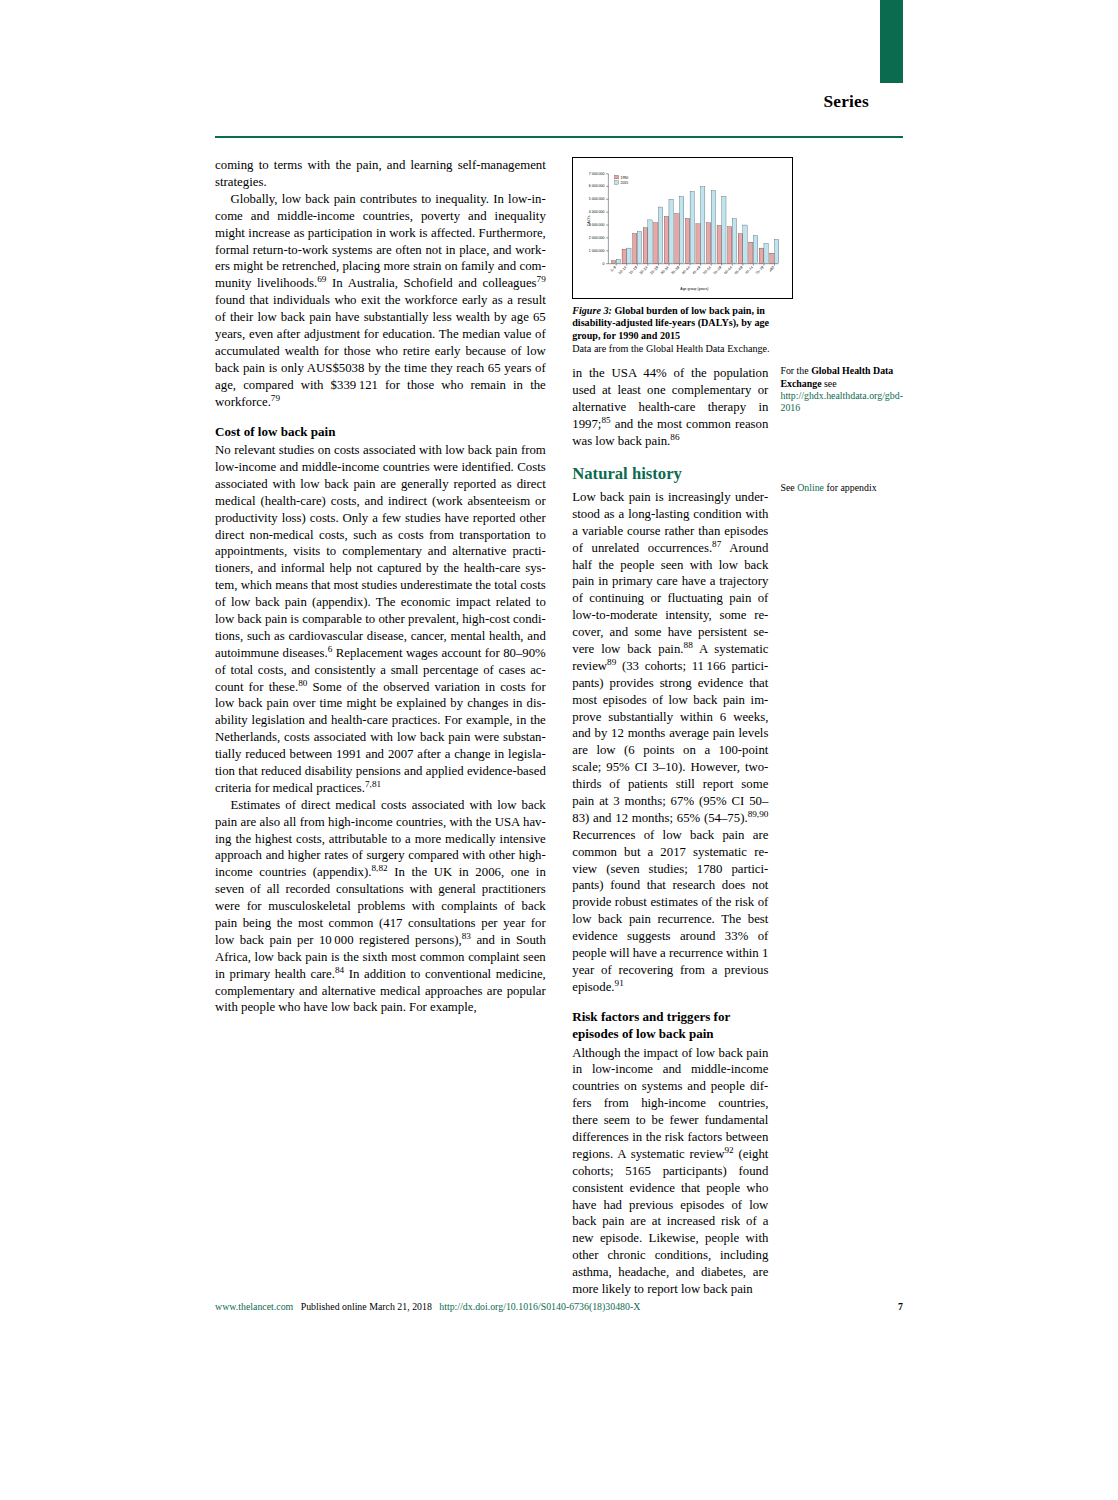Series
coming to terms with the pain, and learning self-management strategies.
Globally, low back pain contributes to inequality. In low-income and middle-income countries, poverty and inequality might increase as participation in work is affected. Furthermore, formal return-to-work systems are often not in place, and workers might be retrenched, placing more strain on family and community livelihoods.69 In Australia, Schofield and colleagues79 found that individuals who exit the workforce early as a result of their low back pain have substantially less wealth by age 65 years, even after adjustment for education. The median value of accumulated wealth for those who retire early because of low back pain is only AUS$5038 by the time they reach 65 years of age, compared with $339 121 for those who remain in the workforce.79
Cost of low back pain
No relevant studies on costs associated with low back pain from low-income and middle-income countries were identified. Costs associated with low back pain are generally reported as direct medical (health-care) costs, and indirect (work absenteeism or productivity loss) costs. Only a few studies have reported other direct non-medical costs, such as costs from transportation to appointments, visits to complementary and alternative practitioners, and informal help not captured by the health-care system, which means that most studies underestimate the total costs of low back pain (appendix). The economic impact related to low back pain is comparable to other prevalent, high-cost conditions, such as cardiovascular disease, cancer, mental health, and autoimmune diseases.6 Replacement wages account for 80–90% of total costs, and consistently a small percentage of cases account for these.80 Some of the observed variation in costs for low back pain over time might be explained by changes in disability legislation and health-care practices. For example, in the Netherlands, costs associated with low back pain were substantially reduced between 1991 and 2007 after a change in legislation that reduced disability pensions and applied evidence-based criteria for medical practices.7,81
Estimates of direct medical costs associated with low back pain are also all from high-income countries, with the USA having the highest costs, attributable to a more medically intensive approach and higher rates of surgery compared with other high-income countries (appendix).8,82 In the UK in 2006, one in seven of all recorded consultations with general practitioners were for musculoskeletal problems with complaints of back pain being the most common (417 consultations per year for low back pain per 10 000 registered persons),83 and in South Africa, low back pain is the sixth most common complaint seen in primary health care.84 In addition to conventional medicine, complementary and alternative medical approaches are popular with people who have low back pain. For example,
0 1 000 000 2 000 000 3 000 000 4 000 000 5 000 000 6 000 000 7 000 000 DALYs 1990 2015 5–9 10–14 15–19 20–24 25–29 30–34 35–39 40–44 45–49 50–54 55–59 60–64 65–69 70–74 75–79 ≥80 Age group (years)
Figure 3: Global burden of low back pain, in disability-adjusted life-years (DALYs), by age group, for 1990 and 2015
Data are from the Global Health Data Exchange.
in the USA 44% of the population used at least one complementary or alternative health-care therapy in 1997;85 and the most common reason was low back pain.86
Natural history
Low back pain is increasingly understood as a long-lasting condition with a variable course rather than episodes of unrelated occurrences.87 Around half the people seen with low back pain in primary care have a trajectory of continuing or fluctuating pain of low-to-moderate intensity, some recover, and some have persistent severe low back pain.88 A systematic review89 (33 cohorts; 11 166 participants) provides strong evidence that most episodes of low back pain improve substantially within 6 weeks, and by 12 months average pain levels are low (6 points on a 100-point scale; 95% CI 3–10). However, two-thirds of patients still report some pain at 3 months; 67% (95% CI 50–83) and 12 months; 65% (54–75).89,90 Recurrences of low back pain are common but a 2017 systematic review (seven studies; 1780 participants) found that research does not provide robust estimates of the risk of low back pain recurrence. The best evidence suggests around 33% of people will have a recurrence within 1 year of recovering from a previous episode.91
Risk factors and triggers for episodes of low back pain
Although the impact of low back pain in low-income and middle-income countries on systems and people differs from high-income countries, there seem to be fewer fundamental differences in the risk factors between regions. A systematic review92 (eight cohorts; 5165 participants) found consistent evidence that people who have had previous episodes of low back pain are at increased risk of a new episode. Likewise, people with other chronic conditions, including asthma, headache, and diabetes, are more likely to report low back pain
For the Global Health Data Exchange see http://ghdx.healthdata.org/gbd-2016
See Online for appendix
www.thelancet.com Published online March 21, 2018 http://dx.doi.org/10.1016/S0140-6736(18)30480-X
7